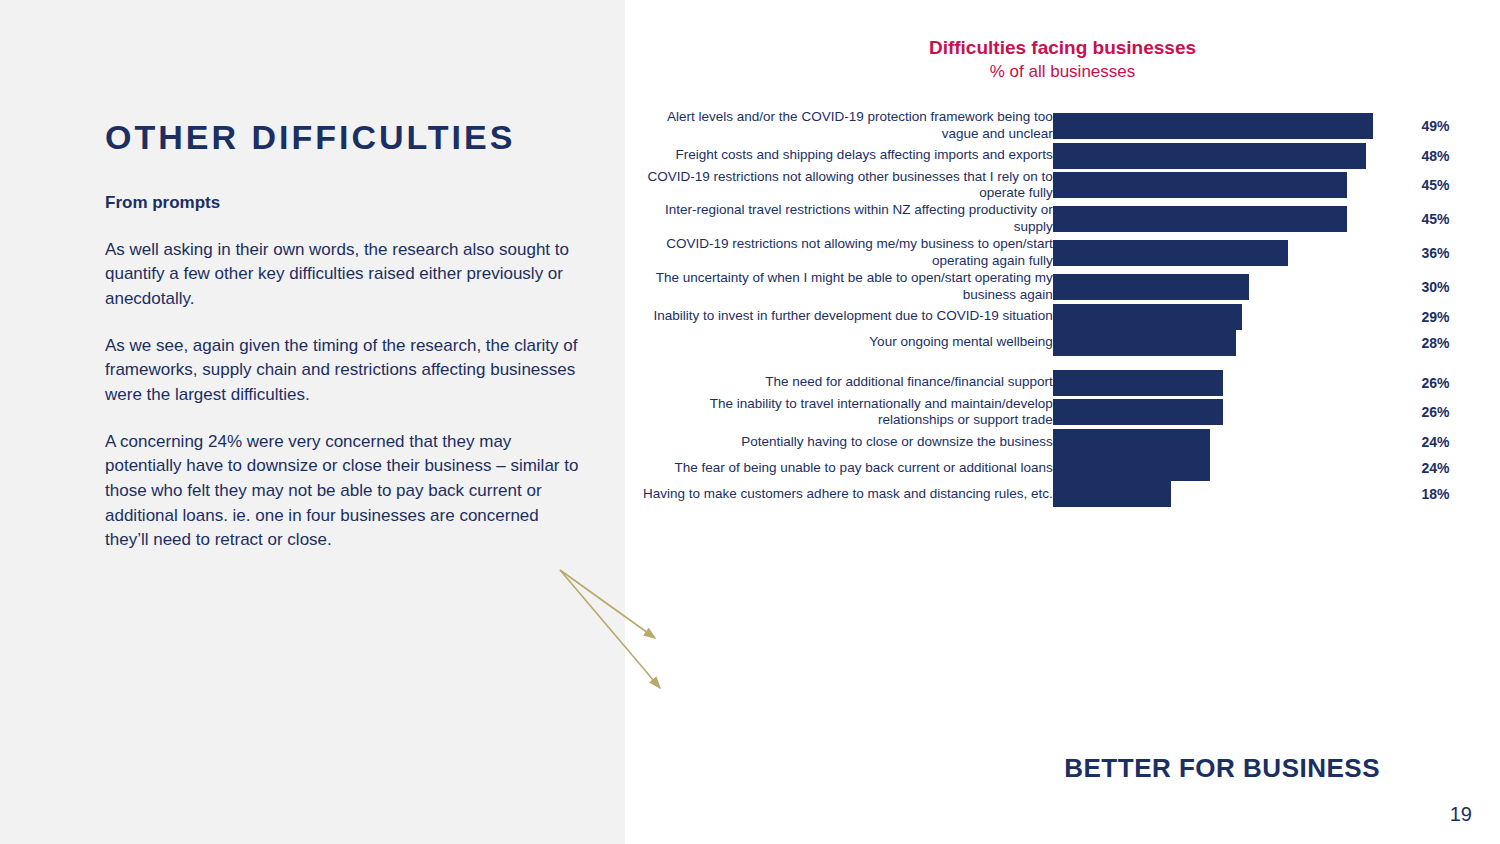OTHER DIFFICULTIES
From prompts
As well asking in their own words, the research also sought to quantify a few other key difficulties raised either previously or anecdotally.
As we see, again given the timing of the research, the clarity of frameworks, supply chain and restrictions affecting businesses were the largest difficulties.
A concerning 24% were very concerned that they may potentially have to downsize or close their business – similar to those who felt they may not be able to pay back current or additional loans. ie. one in four businesses are concerned they’ll need to retract or close.
Difficulties facing businesses
% of all businesses
| Alert levels and/or the COVID-19 protection framework being too vague and unclear | | 49% |
| Freight costs and shipping delays affecting imports and exports | | 48% |
| COVID-19 restrictions not allowing other businesses that I rely on to operate fully | | 45% |
| Inter-regional travel restrictions within NZ affecting productivity or supply | | 45% |
| COVID-19 restrictions not allowing me/my business to open/start operating again fully | | 36% |
| The uncertainty of when I might be able to open/start operating my business again | | 30% |
| Inability to invest in further development due to COVID-19 situation | | 29% |
| Your ongoing mental wellbeing | | 28% |
| The need for additional finance/financial support | | 26% |
| The inability to travel internationally and maintain/develop relationships or support trade | | 26% |
| Potentially having to close or downsize the business | | 24% |
| The fear of being unable to pay back current or additional loans | | 24% |
| Having to make customers adhere to mask and distancing rules, etc. | | 18% |
BETTER FOR BUSINESS
19